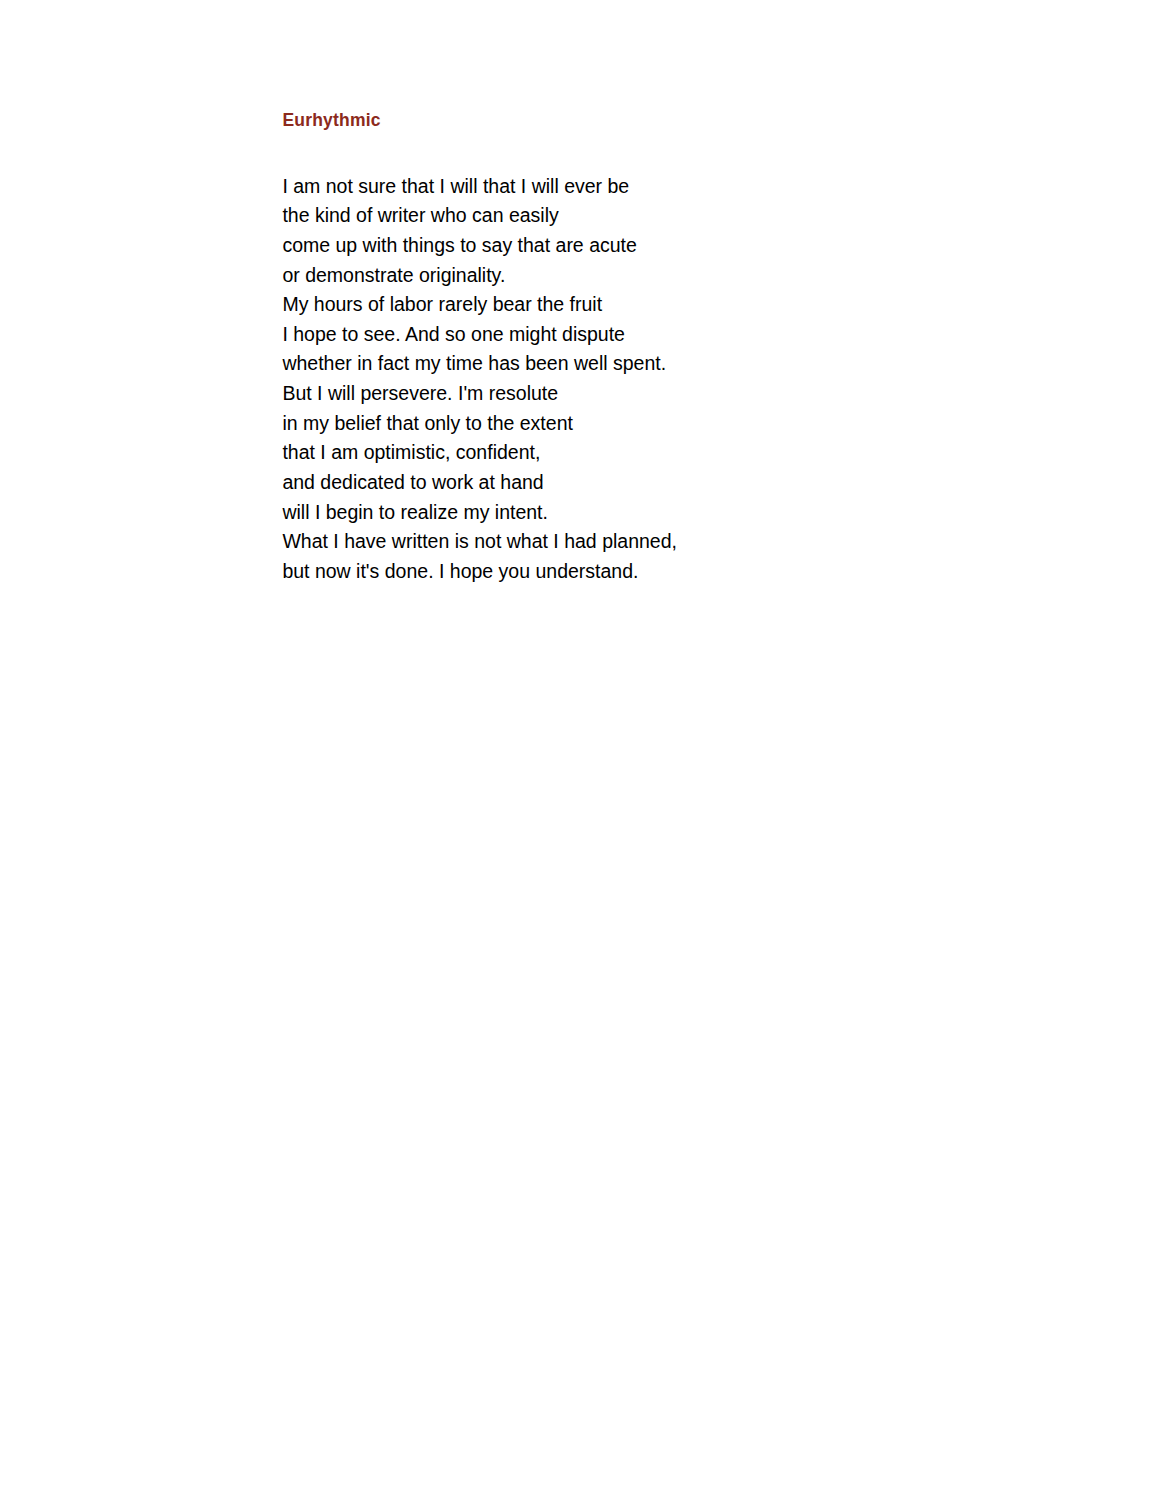Eurhythmic
I am not sure that I will that I will ever be
the kind of writer who can easily
come up with things to say that are acute
or demonstrate originality.
My hours of labor rarely bear the fruit
I hope to see. And so one might dispute
whether in fact my time has been well spent.
But I will persevere. I'm resolute
in my belief that only to the extent
that I am optimistic, confident,
and dedicated to work at hand
will I begin to realize my intent.
What I have written is not what I had planned,
but now it's done. I hope you understand.